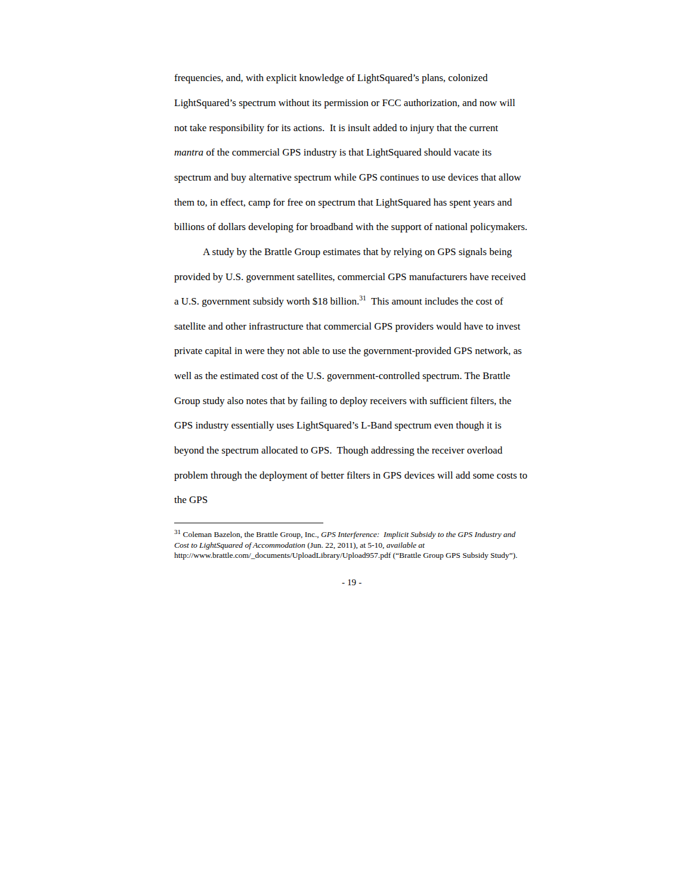frequencies, and, with explicit knowledge of LightSquared’s plans, colonized LightSquared’s spectrum without its permission or FCC authorization, and now will not take responsibility for its actions. It is insult added to injury that the current mantra of the commercial GPS industry is that LightSquared should vacate its spectrum and buy alternative spectrum while GPS continues to use devices that allow them to, in effect, camp for free on spectrum that LightSquared has spent years and billions of dollars developing for broadband with the support of national policymakers.
A study by the Brattle Group estimates that by relying on GPS signals being provided by U.S. government satellites, commercial GPS manufacturers have received a U.S. government subsidy worth $18 billion.31 This amount includes the cost of satellite and other infrastructure that commercial GPS providers would have to invest private capital in were they not able to use the government-provided GPS network, as well as the estimated cost of the U.S. government-controlled spectrum. The Brattle Group study also notes that by failing to deploy receivers with sufficient filters, the GPS industry essentially uses LightSquared’s L-Band spectrum even though it is beyond the spectrum allocated to GPS. Though addressing the receiver overload problem through the deployment of better filters in GPS devices will add some costs to the GPS
31 Coleman Bazelon, the Brattle Group, Inc., GPS Interference: Implicit Subsidy to the GPS Industry and Cost to LightSquared of Accommodation (Jun. 22, 2011), at 5-10, available at http://www.brattle.com/_documents/UploadLibrary/Upload957.pdf (“Brattle Group GPS Subsidy Study”).
- 19 -